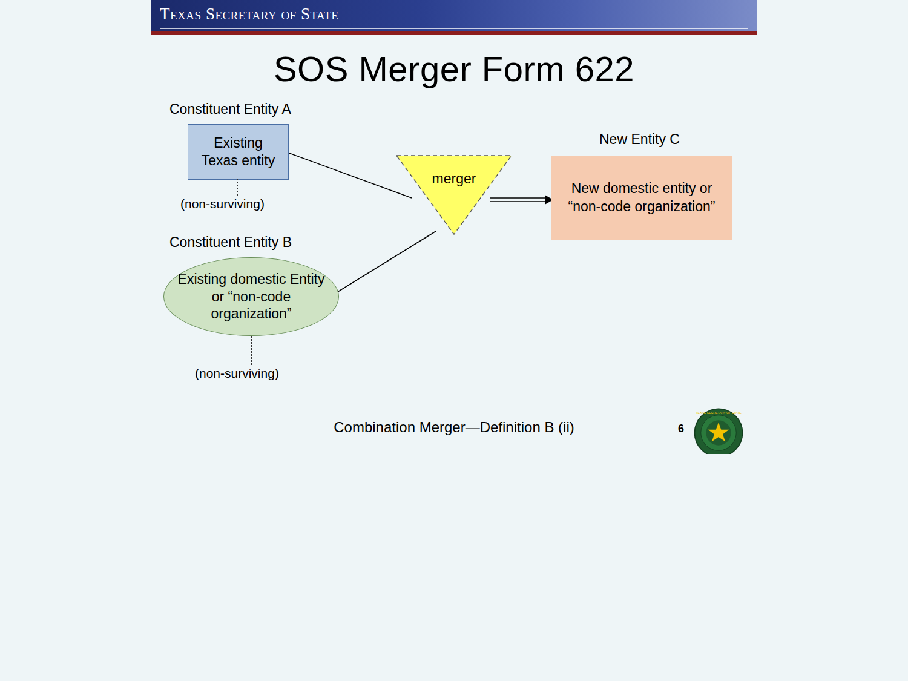TEXAS SECRETARY OF STATE
SOS Merger Form 622
Constituent Entity A
Existing
Texas entity
(non-surviving)
Constituent Entity B
Existing domestic Entity or “non-code organization”
(non-surviving)
merger
New Entity C
New domestic entity or “non-code organization”
Combination Merger—Definition B (ii)
6
TEXAS SECRETARY OF STATE